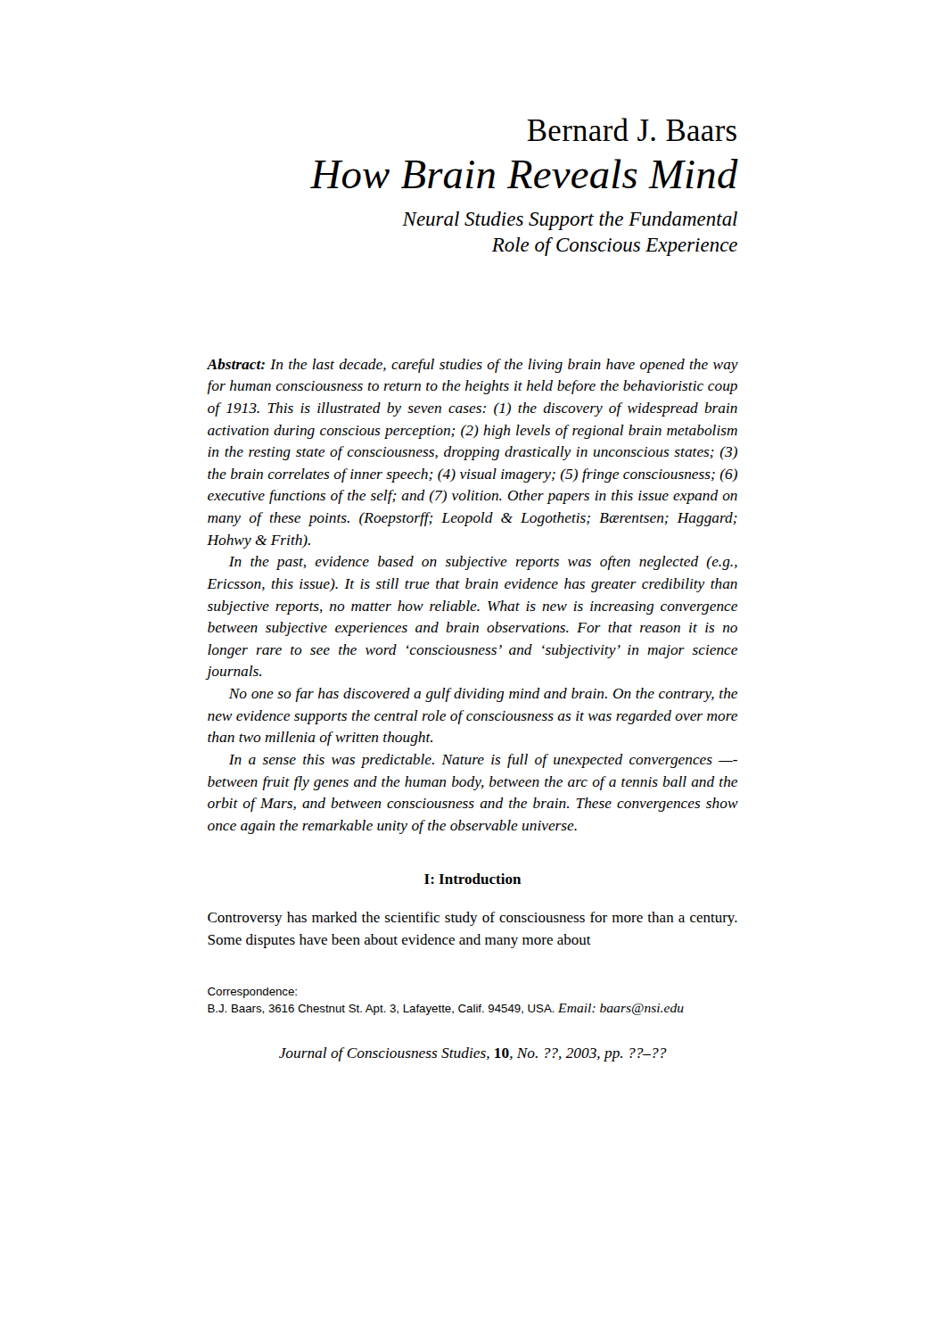Bernard J. Baars
How Brain Reveals Mind
Neural Studies Support the Fundamental
Role of Conscious Experience
Abstract: In the last decade, careful studies of the living brain have opened the way for human consciousness to return to the heights it held before the behavioristic coup of 1913. This is illustrated by seven cases: (1) the discovery of widespread brain activation during conscious perception; (2) high levels of regional brain metabolism in the resting state of consciousness, dropping drastically in unconscious states; (3) the brain correlates of inner speech; (4) visual imagery; (5) fringe consciousness; (6) executive functions of the self; and (7) volition. Other papers in this issue expand on many of these points. (Roepstorff; Leopold & Logothetis; Bærentsen; Haggard; Hohwy & Frith).
In the past, evidence based on subjective reports was often neglected (e.g., Ericsson, this issue). It is still true that brain evidence has greater credibility than subjective reports, no matter how reliable. What is new is increasing convergence between subjective experiences and brain observations. For that reason it is no longer rare to see the word ‘consciousness’ and ‘subjectivity’ in major science journals.
No one so far has discovered a gulf dividing mind and brain. On the contrary, the new evidence supports the central role of consciousness as it was regarded over more than two millenia of written thought.
In a sense this was predictable. Nature is full of unexpected convergences —- between fruit fly genes and the human body, between the arc of a tennis ball and the orbit of Mars, and between consciousness and the brain. These convergences show once again the remarkable unity of the observable universe.
I: Introduction
Controversy has marked the scientific study of consciousness for more than a century. Some disputes have been about evidence and many more about
Correspondence:
B.J. Baars, 3616 Chestnut St. Apt. 3, Lafayette, Calif. 94549, USA. Email: baars@nsi.edu
Journal of Consciousness Studies, 10, No. ??, 2003, pp. ??–??